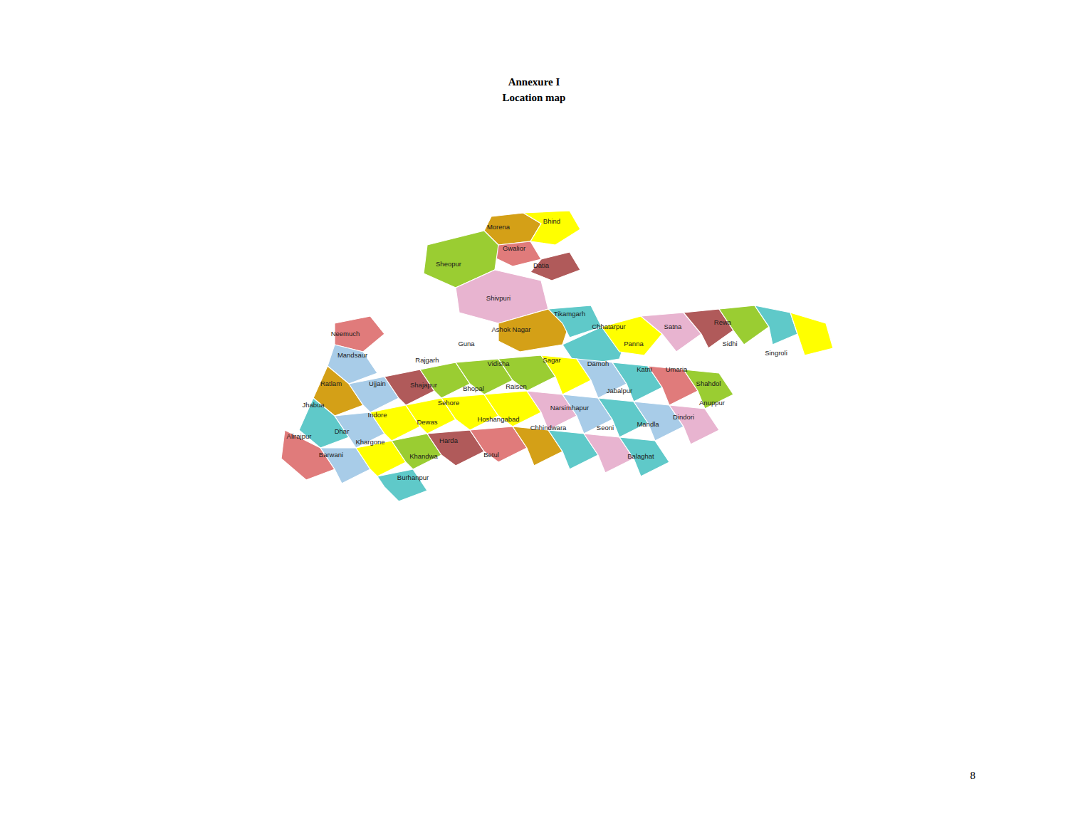Annexure I
Location map
Morena Bhind Gwalior Datia Sheopur Shivpuri Ashok Nagar Guna Tikamgarh Chhatarpur Panna Satna Rewa Sidhi Singroli Neemuch Mandsaur Ratlam Ujjain Rajgarh Vidisha Sagar Damoh Katni Umaria Shahdol Anuppur Shajapur Bhopal Raisen Jabalpur Jhabua Sehore Narsimhapur Indore Dewas Hoshangabad Dindori Alirajpur Dhar Khargone Harda Chhindwara Seoni Mandla Barwani Khandwa Betul Balaghat Burhanpur
8